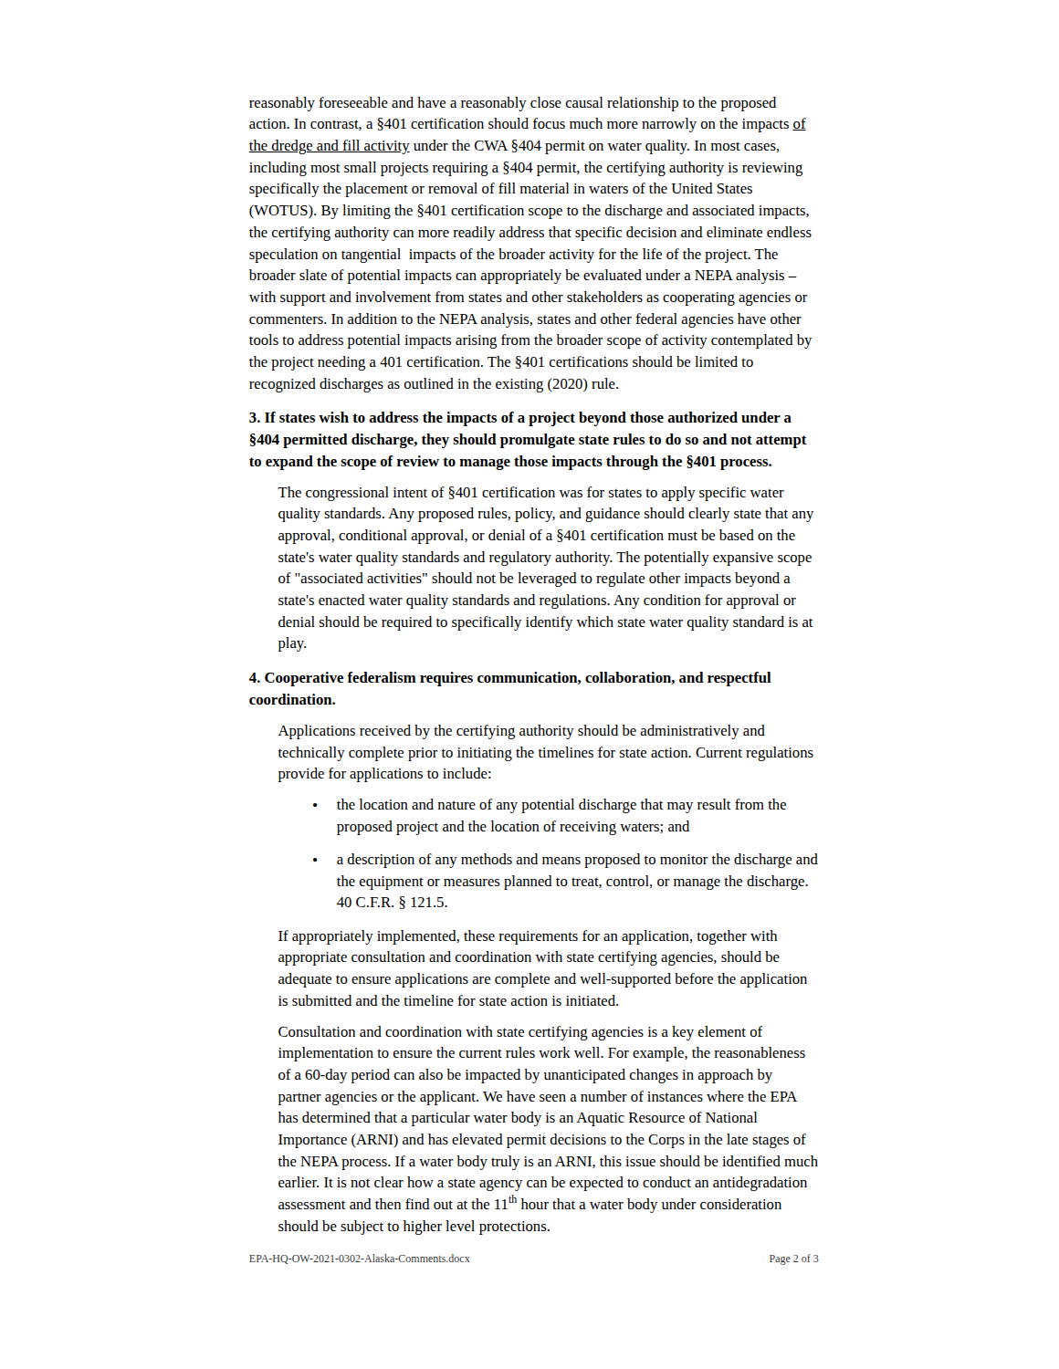reasonably foreseeable and have a reasonably close causal relationship to the proposed action. In contrast, a §401 certification should focus much more narrowly on the impacts of the dredge and fill activity under the CWA §404 permit on water quality. In most cases, including most small projects requiring a §404 permit, the certifying authority is reviewing specifically the placement or removal of fill material in waters of the United States (WOTUS). By limiting the §401 certification scope to the discharge and associated impacts, the certifying authority can more readily address that specific decision and eliminate endless speculation on tangential impacts of the broader activity for the life of the project. The broader slate of potential impacts can appropriately be evaluated under a NEPA analysis – with support and involvement from states and other stakeholders as cooperating agencies or commenters. In addition to the NEPA analysis, states and other federal agencies have other tools to address potential impacts arising from the broader scope of activity contemplated by the project needing a 401 certification. The §401 certifications should be limited to recognized discharges as outlined in the existing (2020) rule.
3. If states wish to address the impacts of a project beyond those authorized under a §404 permitted discharge, they should promulgate state rules to do so and not attempt to expand the scope of review to manage those impacts through the §401 process.
The congressional intent of §401 certification was for states to apply specific water quality standards. Any proposed rules, policy, and guidance should clearly state that any approval, conditional approval, or denial of a §401 certification must be based on the state's water quality standards and regulatory authority. The potentially expansive scope of "associated activities" should not be leveraged to regulate other impacts beyond a state's enacted water quality standards and regulations. Any condition for approval or denial should be required to specifically identify which state water quality standard is at play.
4. Cooperative federalism requires communication, collaboration, and respectful coordination.
Applications received by the certifying authority should be administratively and technically complete prior to initiating the timelines for state action. Current regulations provide for applications to include:
the location and nature of any potential discharge that may result from the proposed project and the location of receiving waters; and
a description of any methods and means proposed to monitor the discharge and the equipment or measures planned to treat, control, or manage the discharge. 40 C.F.R. § 121.5.
If appropriately implemented, these requirements for an application, together with appropriate consultation and coordination with state certifying agencies, should be adequate to ensure applications are complete and well-supported before the application is submitted and the timeline for state action is initiated.
Consultation and coordination with state certifying agencies is a key element of implementation to ensure the current rules work well. For example, the reasonableness of a 60-day period can also be impacted by unanticipated changes in approach by partner agencies or the applicant. We have seen a number of instances where the EPA has determined that a particular water body is an Aquatic Resource of National Importance (ARNI) and has elevated permit decisions to the Corps in the late stages of the NEPA process. If a water body truly is an ARNI, this issue should be identified much earlier. It is not clear how a state agency can be expected to conduct an antidegradation assessment and then find out at the 11th hour that a water body under consideration should be subject to higher level protections.
EPA-HQ-OW-2021-0302-Alaska-Comments.docx Page 2 of 3